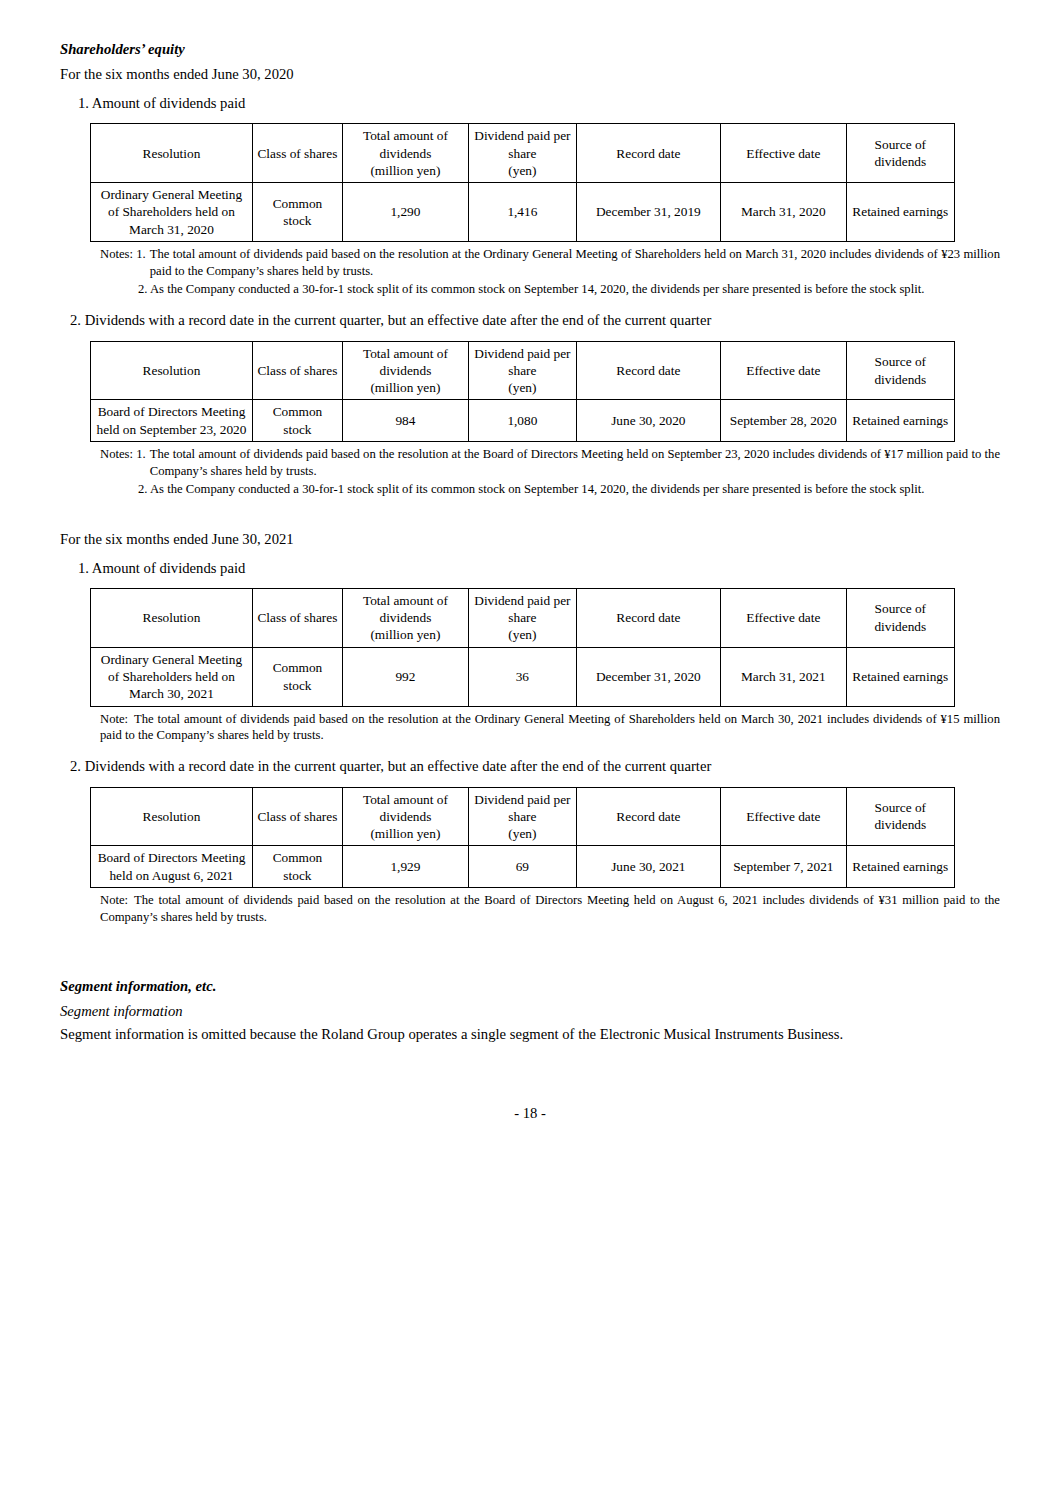Shareholders’ equity
For the six months ended June 30, 2020
1. Amount of dividends paid
| Resolution | Class of shares | Total amount of dividends (million yen) | Dividend paid per share (yen) | Record date | Effective date | Source of dividends |
| --- | --- | --- | --- | --- | --- | --- |
| Ordinary General Meeting of Shareholders held on March 31, 2020 | Common stock | 1,290 | 1,416 | December 31, 2019 | March 31, 2020 | Retained earnings |
Notes: 1.
The total amount of dividends paid based on the resolution at the Ordinary General Meeting of Shareholders held on March 31, 2020 includes dividends of ¥23 million paid to the Company’s shares held by trusts.
2. As the Company conducted a 30-for-1 stock split of its common stock on September 14, 2020, the dividends per share presented is before the stock split.
2. Dividends with a record date in the current quarter, but an effective date after the end of the current quarter
| Resolution | Class of shares | Total amount of dividends (million yen) | Dividend paid per share (yen) | Record date | Effective date | Source of dividends |
| --- | --- | --- | --- | --- | --- | --- |
| Board of Directors Meeting held on September 23, 2020 | Common stock | 984 | 1,080 | June 30, 2020 | September 28, 2020 | Retained earnings |
Notes: 1.
The total amount of dividends paid based on the resolution at the Board of Directors Meeting held on September 23, 2020 includes dividends of ¥17 million paid to the Company’s shares held by trusts.
2. As the Company conducted a 30-for-1 stock split of its common stock on September 14, 2020, the dividends per share presented is before the stock split.
For the six months ended June 30, 2021
1. Amount of dividends paid
| Resolution | Class of shares | Total amount of dividends (million yen) | Dividend paid per share (yen) | Record date | Effective date | Source of dividends |
| --- | --- | --- | --- | --- | --- | --- |
| Ordinary General Meeting of Shareholders held on March 30, 2021 | Common stock | 992 | 36 | December 31, 2020 | March 31, 2021 | Retained earnings |
Note: The total amount of dividends paid based on the resolution at the Ordinary General Meeting of Shareholders held on March 30, 2021 includes dividends of ¥15 million paid to the Company’s shares held by trusts.
2. Dividends with a record date in the current quarter, but an effective date after the end of the current quarter
| Resolution | Class of shares | Total amount of dividends (million yen) | Dividend paid per share (yen) | Record date | Effective date | Source of dividends |
| --- | --- | --- | --- | --- | --- | --- |
| Board of Directors Meeting held on August 6, 2021 | Common stock | 1,929 | 69 | June 30, 2021 | September 7, 2021 | Retained earnings |
Note: The total amount of dividends paid based on the resolution at the Board of Directors Meeting held on August 6, 2021 includes dividends of ¥31 million paid to the Company’s shares held by trusts.
Segment information, etc.
Segment information
Segment information is omitted because the Roland Group operates a single segment of the Electronic Musical Instruments Business.
- 18 -